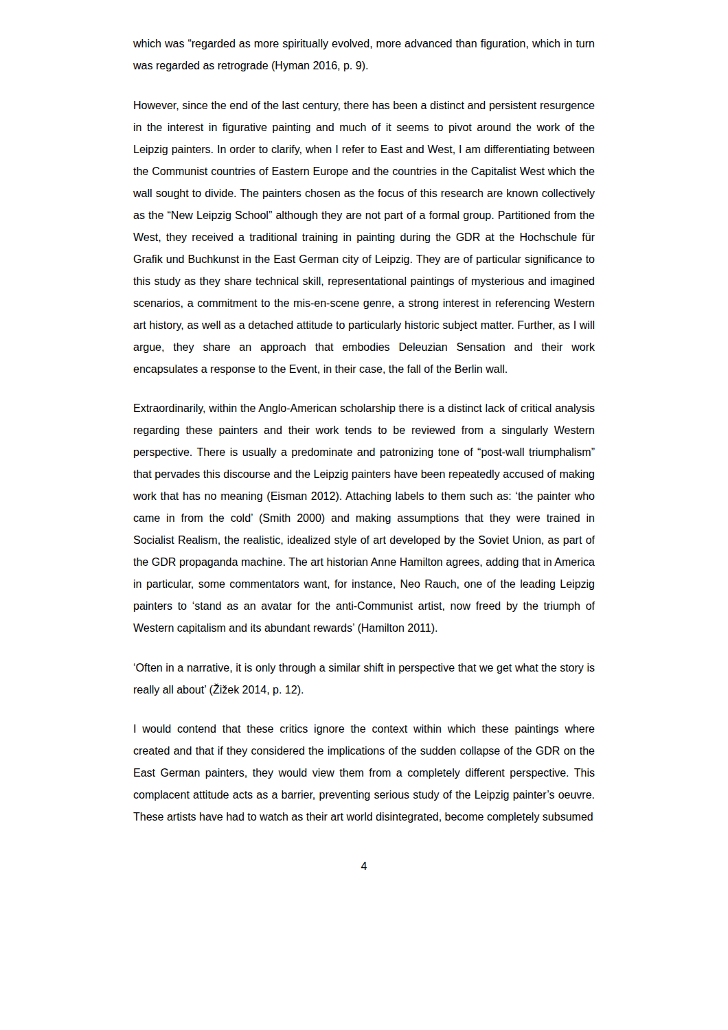which was “regarded as more spiritually evolved, more advanced than figuration, which in turn was regarded as retrograde (Hyman 2016, p. 9).
However, since the end of the last century, there has been a distinct and persistent resurgence in the interest in figurative painting and much of it seems to pivot around the work of the Leipzig painters. In order to clarify, when I refer to East and West, I am differentiating between the Communist countries of Eastern Europe and the countries in the Capitalist West which the wall sought to divide. The painters chosen as the focus of this research are known collectively as the “New Leipzig School” although they are not part of a formal group. Partitioned from the West, they received a traditional training in painting during the GDR at the Hochschule für Grafik und Buchkunst in the East German city of Leipzig. They are of particular significance to this study as they share technical skill, representational paintings of mysterious and imagined scenarios, a commitment to the mis-en-scene genre, a strong interest in referencing Western art history, as well as a detached attitude to particularly historic subject matter. Further, as I will argue, they share an approach that embodies Deleuzian Sensation and their work encapsulates a response to the Event, in their case, the fall of the Berlin wall.
Extraordinarily, within the Anglo-American scholarship there is a distinct lack of critical analysis regarding these painters and their work tends to be reviewed from a singularly Western perspective. There is usually a predominate and patronizing tone of “post-wall triumphalism” that pervades this discourse and the Leipzig painters have been repeatedly accused of making work that has no meaning (Eisman 2012). Attaching labels to them such as: ‘the painter who came in from the cold’ (Smith 2000) and making assumptions that they were trained in Socialist Realism, the realistic, idealized style of art developed by the Soviet Union, as part of the GDR propaganda machine. The art historian Anne Hamilton agrees, adding that in America in particular, some commentators want, for instance, Neo Rauch, one of the leading Leipzig painters to ‘stand as an avatar for the anti-Communist artist, now freed by the triumph of Western capitalism and its abundant rewards’ (Hamilton 2011).
‘Often in a narrative, it is only through a similar shift in perspective that we get what the story is really all about’ (Žižek 2014, p. 12).
I would contend that these critics ignore the context within which these paintings where created and that if they considered the implications of the sudden collapse of the GDR on the East German painters, they would view them from a completely different perspective. This complacent attitude acts as a barrier, preventing serious study of the Leipzig painter’s oeuvre. These artists have had to watch as their art world disintegrated, become completely subsumed
4